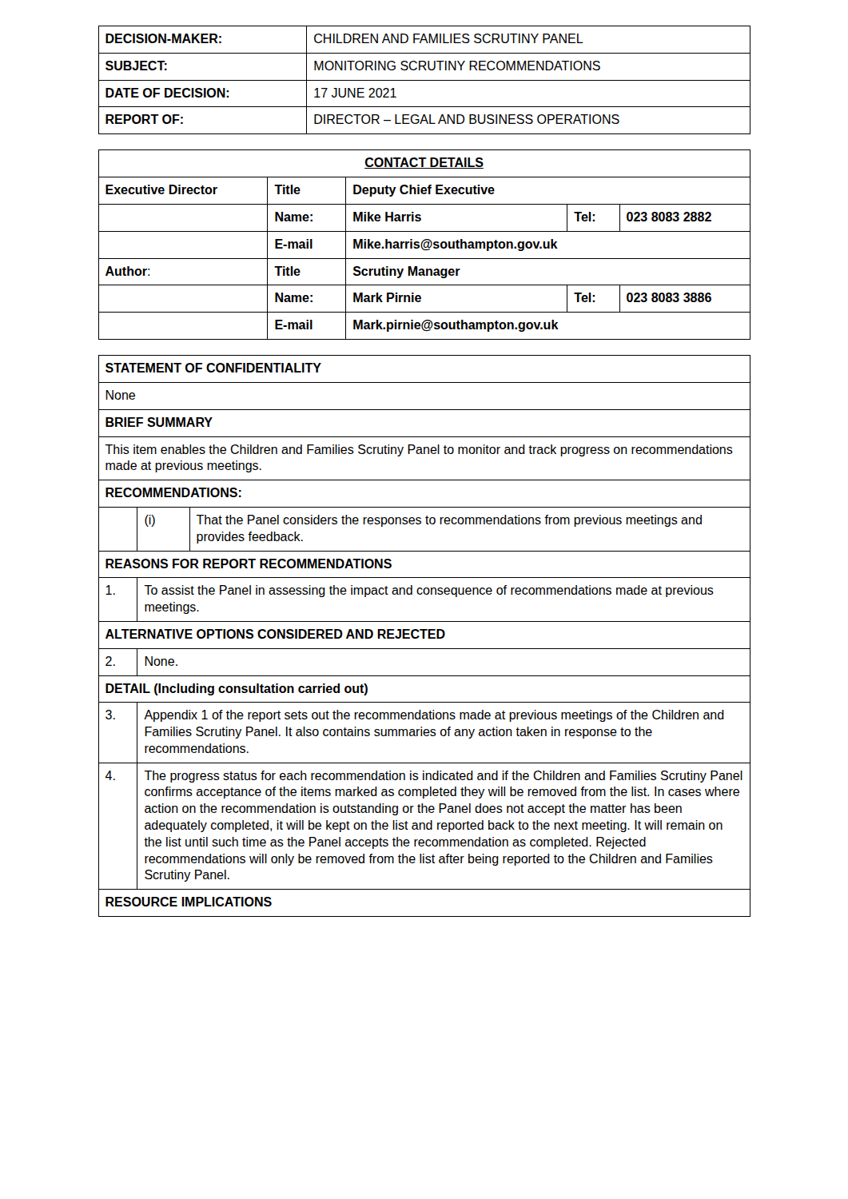| DECISION-MAKER: | CHILDREN AND FAMILIES SCRUTINY PANEL |
| SUBJECT: | MONITORING SCRUTINY RECOMMENDATIONS |
| DATE OF DECISION: | 17 JUNE 2021 |
| REPORT OF: | DIRECTOR – LEGAL AND BUSINESS OPERATIONS |
| CONTACT DETAILS |
| Executive Director | Title | Deputy Chief Executive |
| | Name: | Mike Harris | Tel: | 023 8083 2882 |
| | E-mail | Mike.harris@southampton.gov.uk |
| Author : | Title | Scrutiny Manager |
| | Name: | Mark Pirnie | Tel: | 023 8083 3886 |
| | E-mail | Mark.pirnie@southampton.gov.uk |
| STATEMENT OF CONFIDENTIALITY |
| None |
| BRIEF SUMMARY |
| This item enables the Children and Families Scrutiny Panel to monitor and track progress on recommendations made at previous meetings. |
| RECOMMENDATIONS: |
| | (i) | That the Panel considers the responses to recommendations from previous meetings and provides feedback. |
| REASONS FOR REPORT RECOMMENDATIONS |
| 1. | To assist the Panel in assessing the impact and consequence of recommendations made at previous meetings. |
| ALTERNATIVE OPTIONS CONSIDERED AND REJECTED |
| 2. | None. |
| DETAIL (Including consultation carried out) |
| 3. | Appendix 1 of the report sets out the recommendations made at previous meetings of the Children and Families Scrutiny Panel. It also contains summaries of any action taken in response to the recommendations. |
| 4. | The progress status for each recommendation is indicated and if the Children and Families Scrutiny Panel confirms acceptance of the items marked as completed they will be removed from the list. In cases where action on the recommendation is outstanding or the Panel does not accept the matter has been adequately completed, it will be kept on the list and reported back to the next meeting. It will remain on the list until such time as the Panel accepts the recommendation as completed. Rejected recommendations will only be removed from the list after being reported to the Children and Families Scrutiny Panel. |
| RESOURCE IMPLICATIONS |